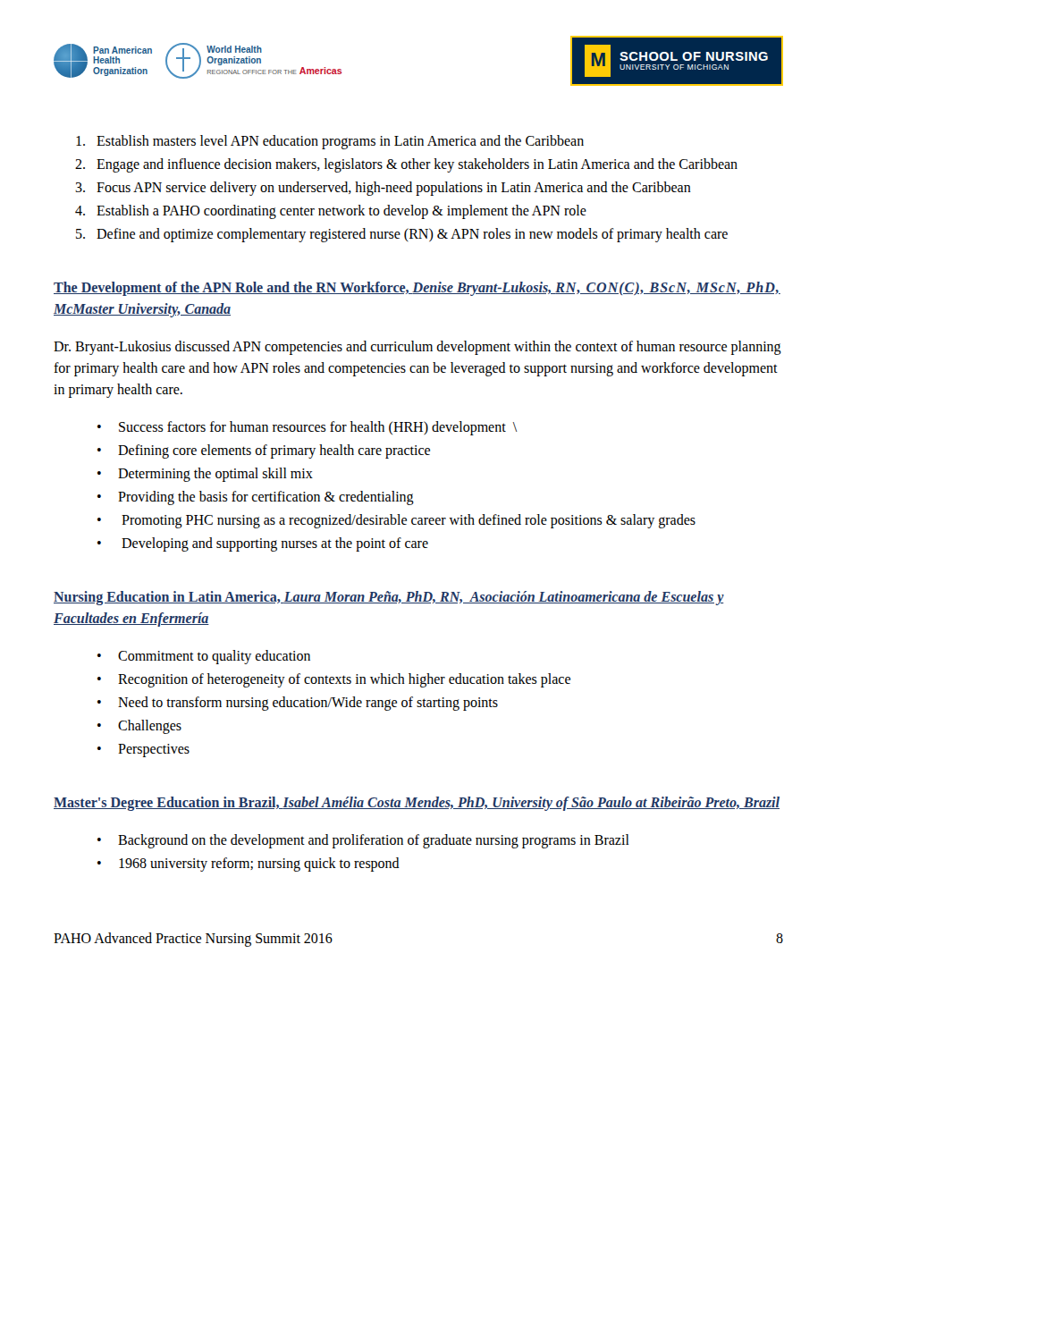Pan American
Health
Organization
World Health
Organization
REGIONAL OFFICE FOR THE Americas
M
SCHOOL OF NURSING
UNIVERSITY OF MICHIGAN
Establish masters level APN education programs in Latin America and the Caribbean
Engage and influence decision makers, legislators & other key stakeholders in Latin America and the Caribbean
Focus APN service delivery on underserved, high-need populations in Latin America and the Caribbean
Establish a PAHO coordinating center network to develop & implement the APN role
Define and optimize complementary registered nurse (RN) & APN roles in new models of primary health care
The Development of the APN Role and the RN Workforce, Denise Bryant-Lukosis, RN, CON(C), BScN, MScN, PhD, McMaster University, Canada
Dr. Bryant-Lukosius discussed APN competencies and curriculum development within the context of human resource planning for primary health care and how APN roles and competencies can be leveraged to support nursing and workforce development in primary health care.
Success factors for human resources for health (HRH) development \
Defining core elements of primary health care practice
Determining the optimal skill mix
Providing the basis for certification & credentialing
Promoting PHC nursing as a recognized/desirable career with defined role positions & salary grades
Developing and supporting nurses at the point of care
Nursing Education in Latin America, Laura Moran Peña, PhD, RN, Asociación Latinoamericana de Escuelas y Facultades en Enfermería
Commitment to quality education
Recognition of heterogeneity of contexts in which higher education takes place
Need to transform nursing education/Wide range of starting points
Challenges
Perspectives
Master's Degree Education in Brazil, Isabel Amélia Costa Mendes, PhD, University of São Paulo at Ribeirão Preto, Brazil
Background on the development and proliferation of graduate nursing programs in Brazil
1968 university reform; nursing quick to respond
PAHO Advanced Practice Nursing Summit 2016 8